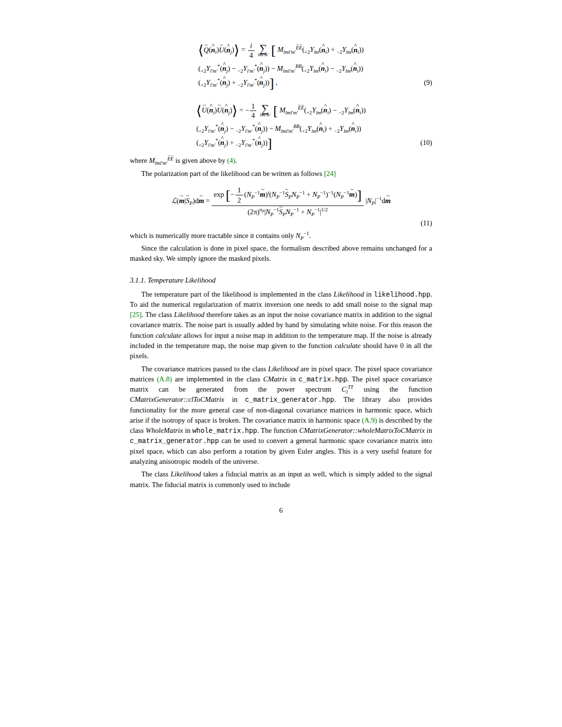⟨~Q(^ni)~U(^nj)⟩ = i 4 ∑lml′m′ [ Mlml′m′~E~E(+2Ylm(^ni) + −2Ylm(^ni))
(+2Yl′m′*(^nj) − −2Yl′m′*(^nj)) − Mlml′m′BB(+2Ylm(^ni) − −2Ylm(^ni))
(+2Yl′m′*(^nj) + −2Yl′m′*(^nj))] ,
(9)
⟨~U(^ni)~U(^nj)⟩ = −14 ∑lml′m′ [ Mlml′m′~E~E(+2Ylm(^ni) − −2Ylm(^ni))
(+2Yl′m′*(^nj) − −2Yl′m′*(^nj)) − Mlml′m′BB(+2Ylm(^ni) + −2Ylm(^ni))
(+2Yl′m′*(^nj) + −2Yl′m′*(^nj))]
(10)
where Mlml′m′~E~E is given above by (4).
The polarization part of the likelihood can be written as follows [24]
ℒ(~m|~SP)d~m = exp [−12(NP−1~m)t(NP−1~SPNP−1 + NP−1)−1(NP−1~m)] (2π)nP|NP−1~SPNP−1 + NP−1|1/2 |NP|−1d~m
(11)
which is numerically more tractable since it contains only NP−1.
Since the calculation is done in pixel space, the formalism described above remains unchanged for a masked sky. We simply ignore the masked pixels.
3.1.1. Temperature Likelihood
The temperature part of the likelihood is implemented in the class Likelihood in likelihood.hpp. To aid the numerical regularization of matrix inversion one needs to add small noise to the signal map [25]. The class Likelihood therefore takes as an input the noise covariance matrix in addition to the signal covariance matrix. The noise part is usually added by hand by simulating white noise. For this reason the function calculate allows for input a noise map in addition to the temperature map. If the noise is already included in the temperature map, the noise map given to the function calculate should have 0 in all the pixels.
The covariance matrices passed to the class Likelihood are in pixel space. The pixel space covariance matrices (A.8) are implemented in the class CMatrix in c_matrix.hpp. The pixel space covariance matrix can be generated from the power spectrum ClTT using the function CMatrixGenerator::clToCMatrix in c_matrix_generator.hpp. The library also provides functionality for the more general case of non-diagonal covariance matrices in harmonic space, which arise if the isotropy of space is broken. The covariance matrix in harmonic space (A.9) is described by the class WholeMatrix in whole_matrix.hpp. The function CMatrixGenerator::wholeMatrixToCMatrix in c_matrix_generator.hpp can be used to convert a general harmonic space covariance matrix into pixel space, which can also perform a rotation by given Euler angles. This is a very useful feature for analyzing anisotropic models of the universe.
The class Likelihood takes a fiducial matrix as an input as well, which is simply added to the signal matrix. The fiducial matrix is commonly used to include
6